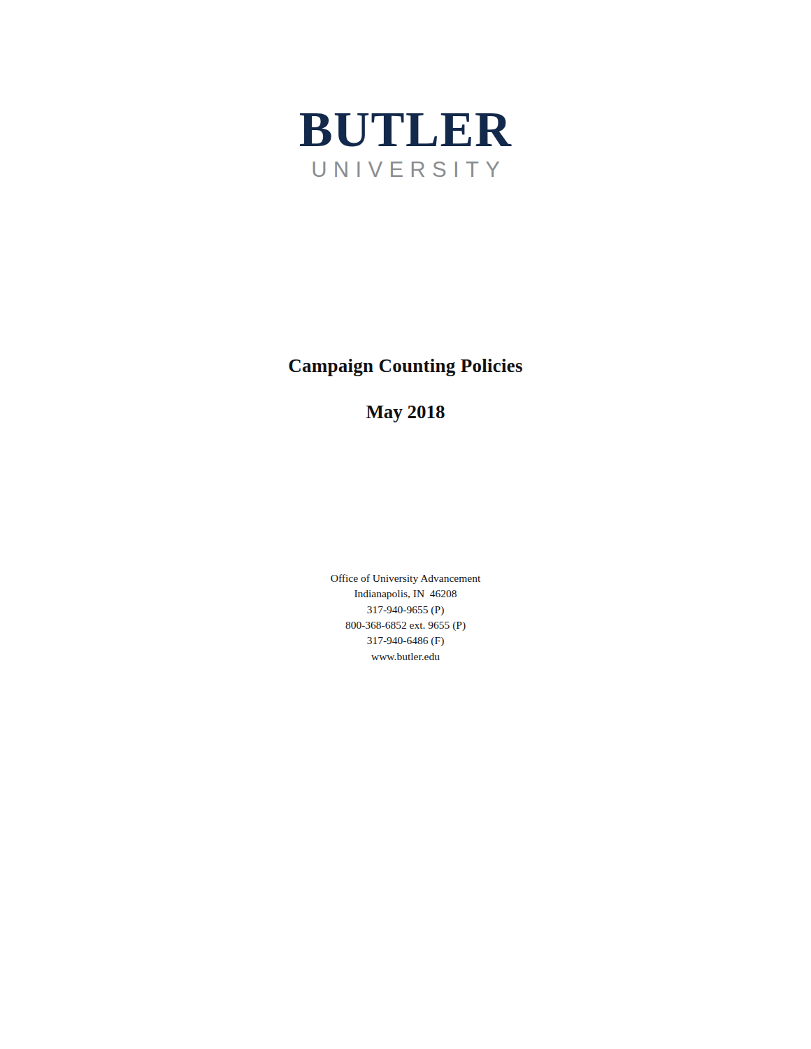BUTLER
UNIVERSITY
Campaign Counting Policies
May 2018
Office of University Advancement
Indianapolis, IN 46208
317-940-9655 (P)
800-368-6852 ext. 9655 (P)
317-940-6486 (F)
www.butler.edu